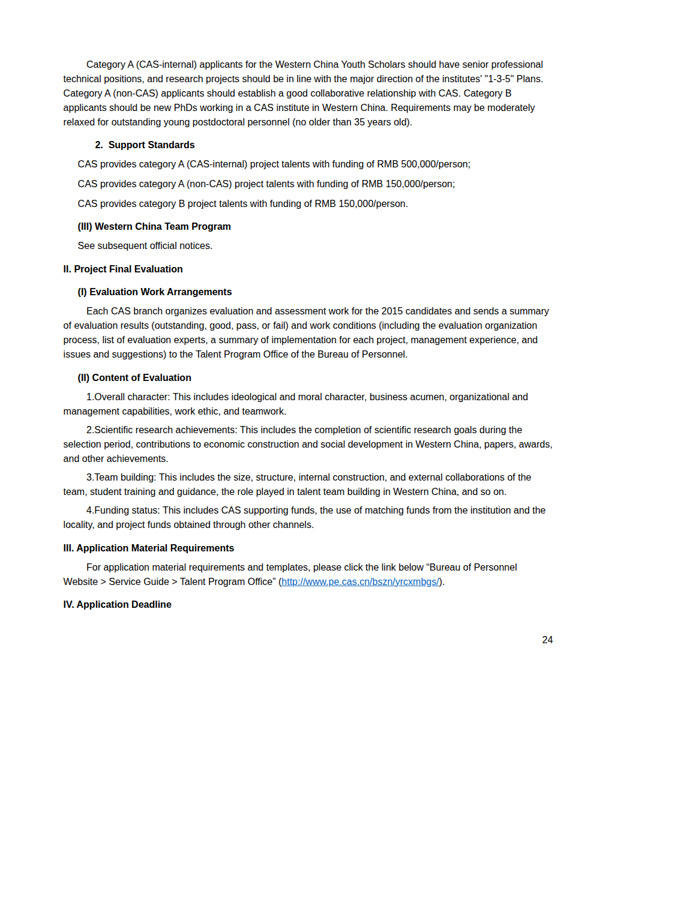Category A (CAS-internal) applicants for the Western China Youth Scholars should have senior professional technical positions, and research projects should be in line with the major direction of the institutes' "1-3-5" Plans. Category A (non-CAS) applicants should establish a good collaborative relationship with CAS. Category B applicants should be new PhDs working in a CAS institute in Western China. Requirements may be moderately relaxed for outstanding young postdoctoral personnel (no older than 35 years old).
2. Support Standards
CAS provides category A (CAS-internal) project talents with funding of RMB 500,000/person;
CAS provides category A (non-CAS) project talents with funding of RMB 150,000/person;
CAS provides category B project talents with funding of RMB 150,000/person.
(III) Western China Team Program
See subsequent official notices.
II. Project Final Evaluation
(I) Evaluation Work Arrangements
Each CAS branch organizes evaluation and assessment work for the 2015 candidates and sends a summary of evaluation results (outstanding, good, pass, or fail) and work conditions (including the evaluation organization process, list of evaluation experts, a summary of implementation for each project, management experience, and issues and suggestions) to the Talent Program Office of the Bureau of Personnel.
(II) Content of Evaluation
1.Overall character: This includes ideological and moral character, business acumen, organizational and management capabilities, work ethic, and teamwork.
2.Scientific research achievements: This includes the completion of scientific research goals during the selection period, contributions to economic construction and social development in Western China, papers, awards, and other achievements.
3.Team building: This includes the size, structure, internal construction, and external collaborations of the team, student training and guidance, the role played in talent team building in Western China, and so on.
4.Funding status: This includes CAS supporting funds, the use of matching funds from the institution and the locality, and project funds obtained through other channels.
III. Application Material Requirements
For application material requirements and templates, please click the link below “Bureau of Personnel Website > Service Guide > Talent Program Office” (http://www.pe.cas.cn/bszn/yrcxmbgs/).
IV. Application Deadline
24